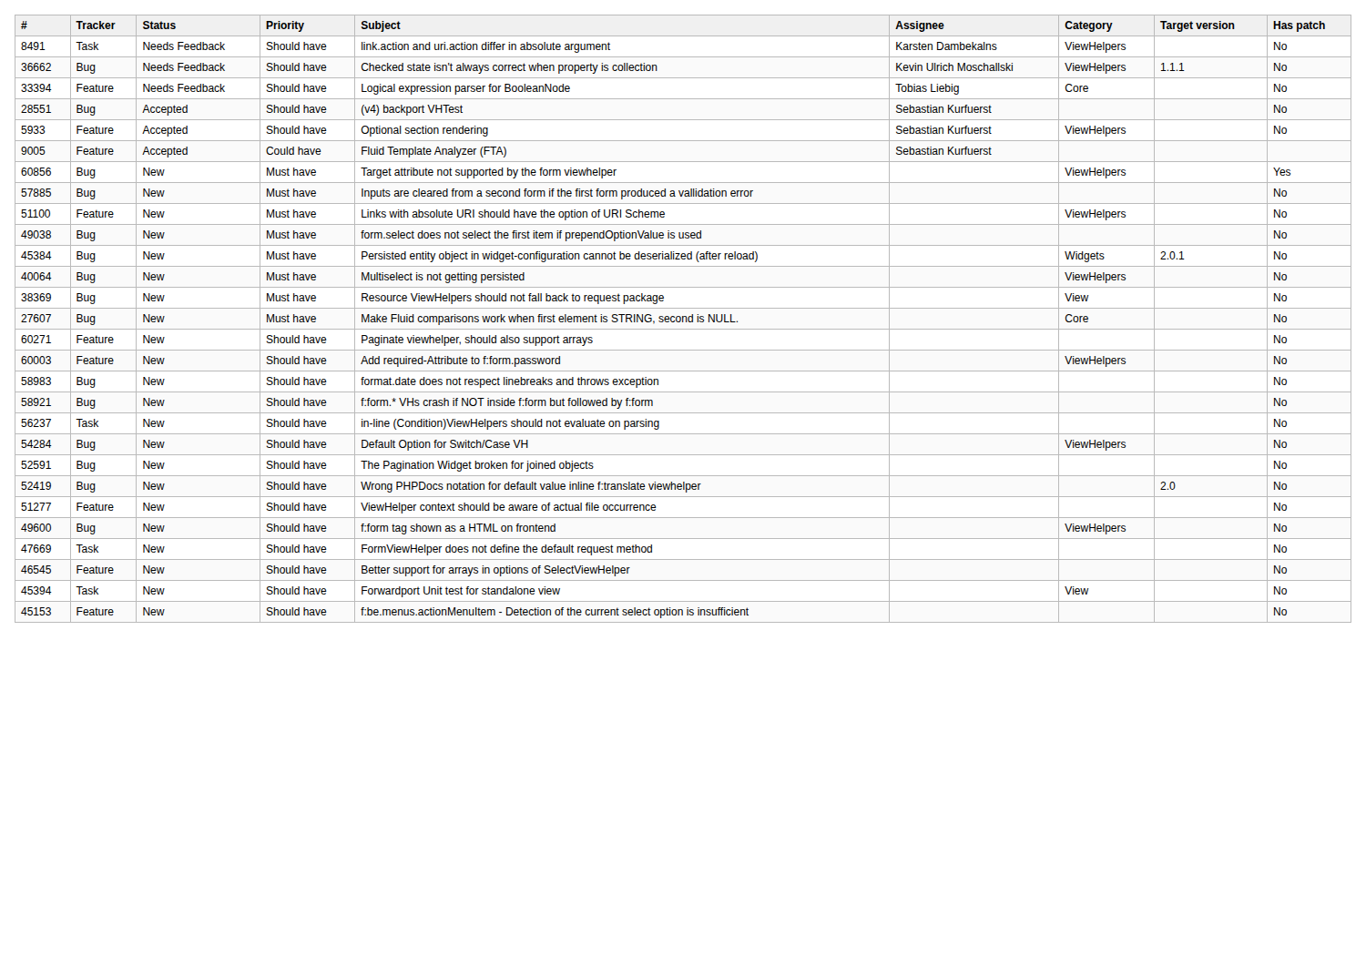| # | Tracker | Status | Priority | Subject | Assignee | Category | Target version | Has patch |
| --- | --- | --- | --- | --- | --- | --- | --- | --- |
| 8491 | Task | Needs Feedback | Should have | link.action and uri.action differ in absolute argument | Karsten Dambekalns | ViewHelpers | | No |
| 36662 | Bug | Needs Feedback | Should have | Checked state isn't always correct when property is collection | Kevin Ulrich Moschallski | ViewHelpers | 1.1.1 | No |
| 33394 | Feature | Needs Feedback | Should have | Logical expression parser for BooleanNode | Tobias Liebig | Core | | No |
| 28551 | Bug | Accepted | Should have | (v4) backport VHTest | Sebastian Kurfuerst | | | No |
| 5933 | Feature | Accepted | Should have | Optional section rendering | Sebastian Kurfuerst | ViewHelpers | | No |
| 9005 | Feature | Accepted | Could have | Fluid Template Analyzer (FTA) | Sebastian Kurfuerst | | | |
| 60856 | Bug | New | Must have | Target attribute not supported by the form viewhelper | | ViewHelpers | | Yes |
| 57885 | Bug | New | Must have | Inputs are cleared from a second form if the first form produced a vallidation error | | | | No |
| 51100 | Feature | New | Must have | Links with absolute URI should have the option of URI Scheme | | ViewHelpers | | No |
| 49038 | Bug | New | Must have | form.select does not select the first item if prependOptionValue is used | | | | No |
| 45384 | Bug | New | Must have | Persisted entity object in widget-configuration cannot be deserialized (after reload) | | Widgets | 2.0.1 | No |
| 40064 | Bug | New | Must have | Multiselect is not getting persisted | | ViewHelpers | | No |
| 38369 | Bug | New | Must have | Resource ViewHelpers should not fall back to request package | | View | | No |
| 27607 | Bug | New | Must have | Make Fluid comparisons work when first element is STRING, second is NULL. | | Core | | No |
| 60271 | Feature | New | Should have | Paginate viewhelper, should also support arrays | | | | No |
| 60003 | Feature | New | Should have | Add required-Attribute to f:form.password | | ViewHelpers | | No |
| 58983 | Bug | New | Should have | format.date does not respect linebreaks and throws exception | | | | No |
| 58921 | Bug | New | Should have | f:form.* VHs crash if NOT inside f:form but followed by f:form | | | | No |
| 56237 | Task | New | Should have | in-line (Condition)ViewHelpers should not evaluate on parsing | | | | No |
| 54284 | Bug | New | Should have | Default Option for Switch/Case VH | | ViewHelpers | | No |
| 52591 | Bug | New | Should have | The Pagination Widget broken for joined objects | | | | No |
| 52419 | Bug | New | Should have | Wrong PHPDocs notation for default value inline f:translate viewhelper | | | 2.0 | No |
| 51277 | Feature | New | Should have | ViewHelper context should be aware of actual file occurrence | | | | No |
| 49600 | Bug | New | Should have | f:form tag shown as a HTML on frontend | | ViewHelpers | | No |
| 47669 | Task | New | Should have | FormViewHelper does not define the default request method | | | | No |
| 46545 | Feature | New | Should have | Better support for arrays in options of SelectViewHelper | | | | No |
| 45394 | Task | New | Should have | Forwardport Unit test for standalone view | | View | | No |
| 45153 | Feature | New | Should have | f:be.menus.actionMenuItem - Detection of the current select option is insufficient | | | | No |